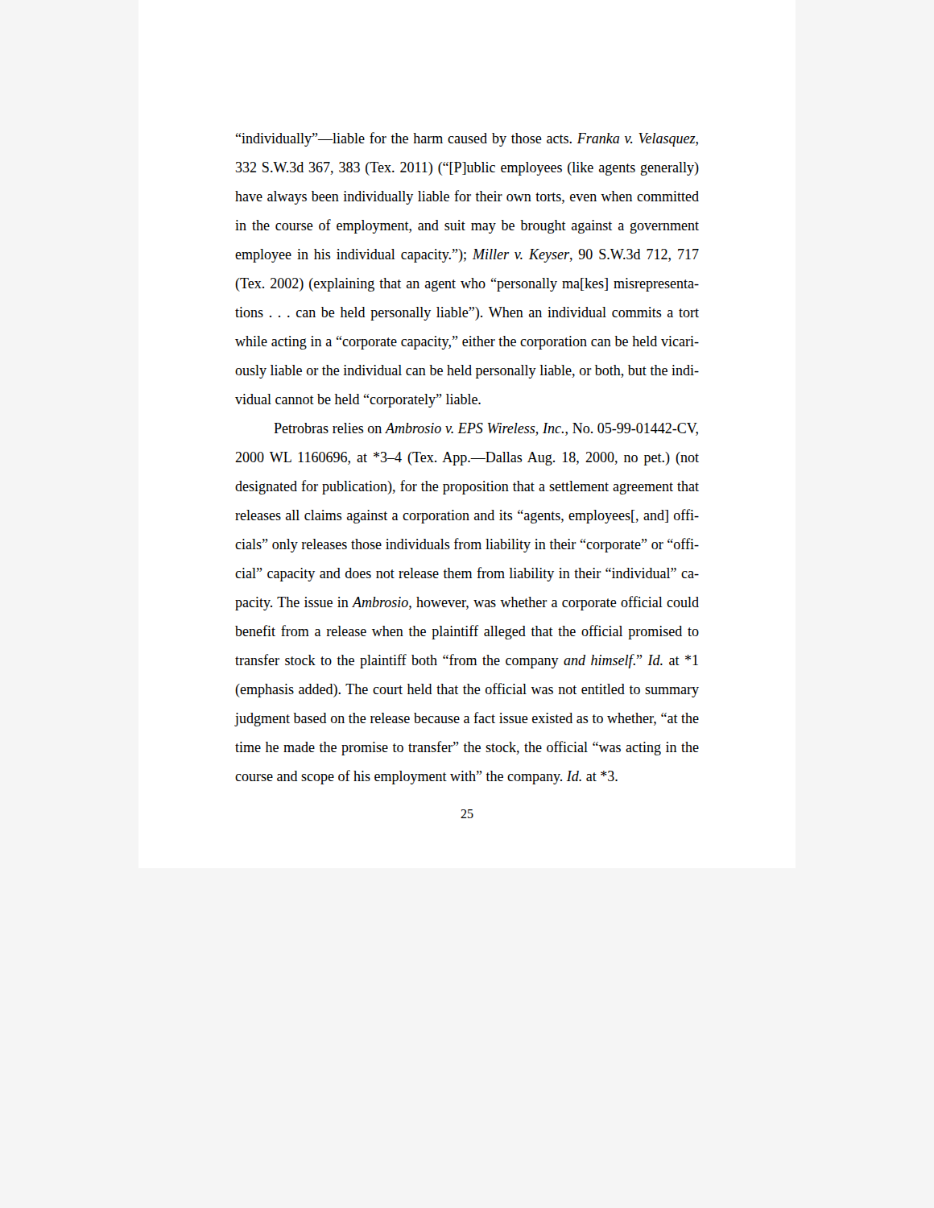“individually”—liable for the harm caused by those acts. Franka v. Velasquez, 332 S.W.3d 367, 383 (Tex. 2011) (“[P]ublic employees (like agents generally) have always been individually liable for their own torts, even when committed in the course of employment, and suit may be brought against a government employee in his individual capacity.”); Miller v. Keyser, 90 S.W.3d 712, 717 (Tex. 2002) (explaining that an agent who “personally ma[kes] misrepresentations . . . can be held personally liable”). When an individual commits a tort while acting in a “corporate capacity,” either the corporation can be held vicariously liable or the individual can be held personally liable, or both, but the individual cannot be held “corporately” liable.
Petrobras relies on Ambrosio v. EPS Wireless, Inc., No. 05-99-01442-CV, 2000 WL 1160696, at *3–4 (Tex. App.—Dallas Aug. 18, 2000, no pet.) (not designated for publication), for the proposition that a settlement agreement that releases all claims against a corporation and its “agents, employees[, and] officials” only releases those individuals from liability in their “corporate” or “official” capacity and does not release them from liability in their “individual” capacity. The issue in Ambrosio, however, was whether a corporate official could benefit from a release when the plaintiff alleged that the official promised to transfer stock to the plaintiff both “from the company and himself.” Id. at *1 (emphasis added). The court held that the official was not entitled to summary judgment based on the release because a fact issue existed as to whether, “at the time he made the promise to transfer” the stock, the official “was acting in the course and scope of his employment with” the company. Id. at *3.
25